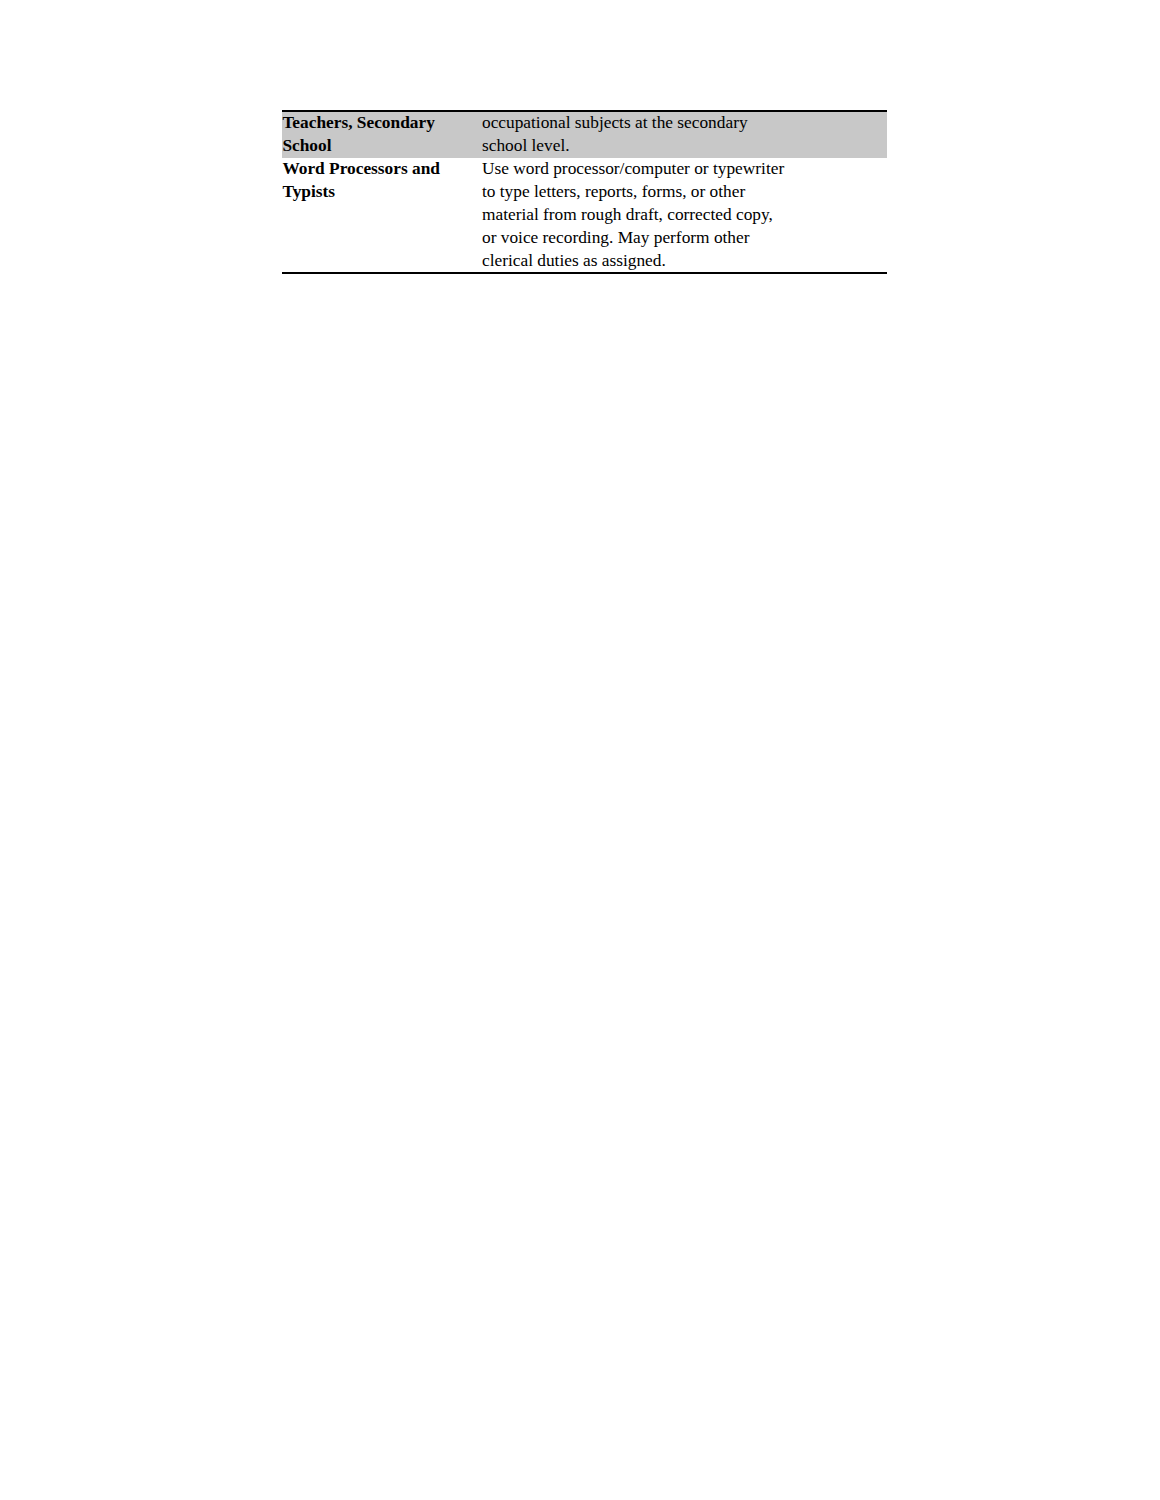| Teachers, Secondary School | occupational subjects at the secondary school level. |
| Word Processors and Typists | Use word processor/computer or typewriter to type letters, reports, forms, or other material from rough draft, corrected copy, or voice recording. May perform other clerical duties as assigned. |